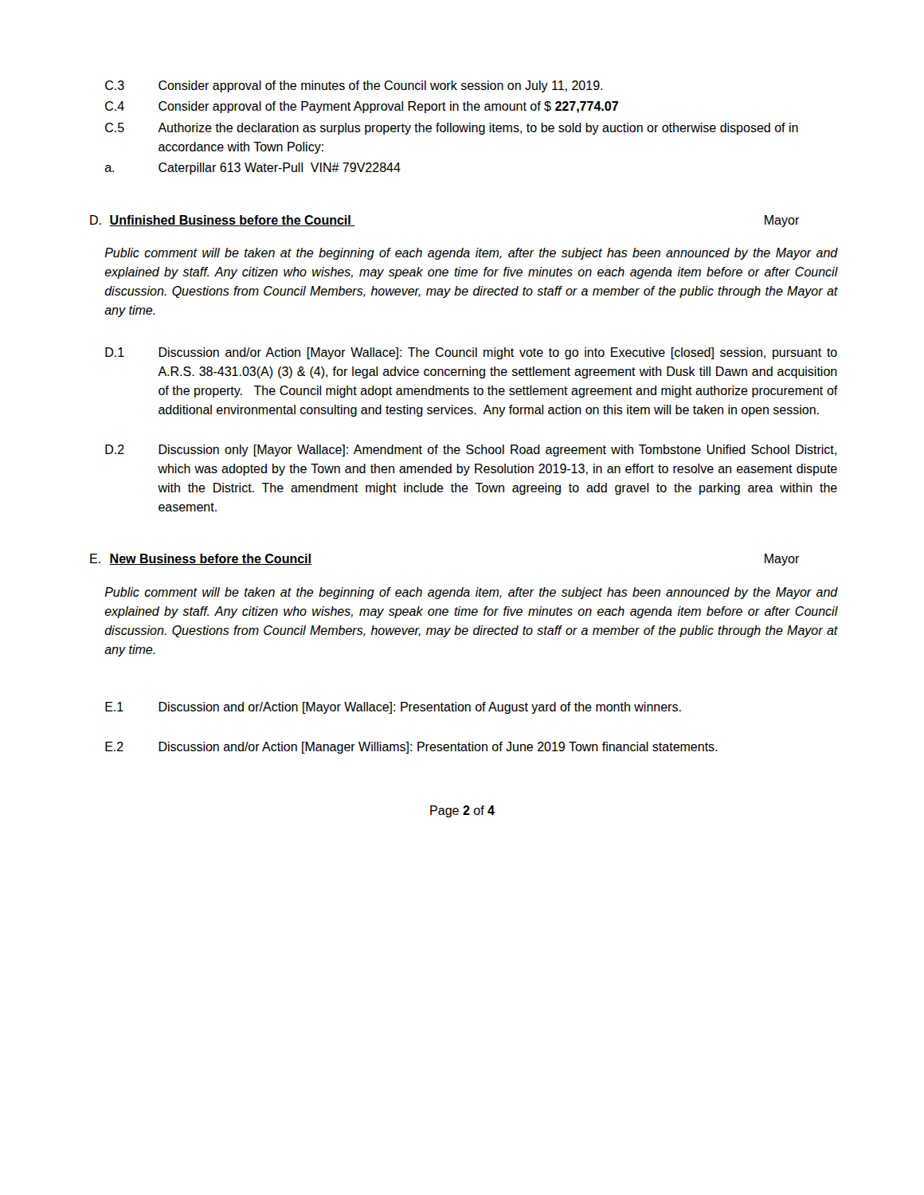C.3
Consider approval of the minutes of the Council work session on July 11, 2019.
C.4
Consider approval of the Payment Approval Report in the amount of $ 227,774.07
C.5
Authorize the declaration as surplus property the following items, to be sold by auction or otherwise disposed of in accordance with Town Policy:
a.
Caterpillar 613 Water-Pull VIN# 79V22844
D.
Unfinished Business before the Council
Mayor
Public comment will be taken at the beginning of each agenda item, after the subject has been announced by the Mayor and explained by staff. Any citizen who wishes, may speak one time for five minutes on each agenda item before or after Council discussion. Questions from Council Members, however, may be directed to staff or a member of the public through the Mayor at any time.
D.1
Discussion and/or Action [Mayor Wallace]: The Council might vote to go into Executive [closed] session, pursuant to A.R.S. 38-431.03(A) (3) & (4), for legal advice concerning the settlement agreement with Dusk till Dawn and acquisition of the property. The Council might adopt amendments to the settlement agreement and might authorize procurement of additional environmental consulting and testing services. Any formal action on this item will be taken in open session.
D.2
Discussion only [Mayor Wallace]: Amendment of the School Road agreement with Tombstone Unified School District, which was adopted by the Town and then amended by Resolution 2019-13, in an effort to resolve an easement dispute with the District. The amendment might include the Town agreeing to add gravel to the parking area within the easement.
E.
New Business before the Council
Mayor
Public comment will be taken at the beginning of each agenda item, after the subject has been announced by the Mayor and explained by staff. Any citizen who wishes, may speak one time for five minutes on each agenda item before or after Council discussion. Questions from Council Members, however, may be directed to staff or a member of the public through the Mayor at any time.
E.1
Discussion and or/Action [Mayor Wallace]: Presentation of August yard of the month winners.
E.2
Discussion and/or Action [Manager Williams]: Presentation of June 2019 Town financial statements.
Page 2 of 4